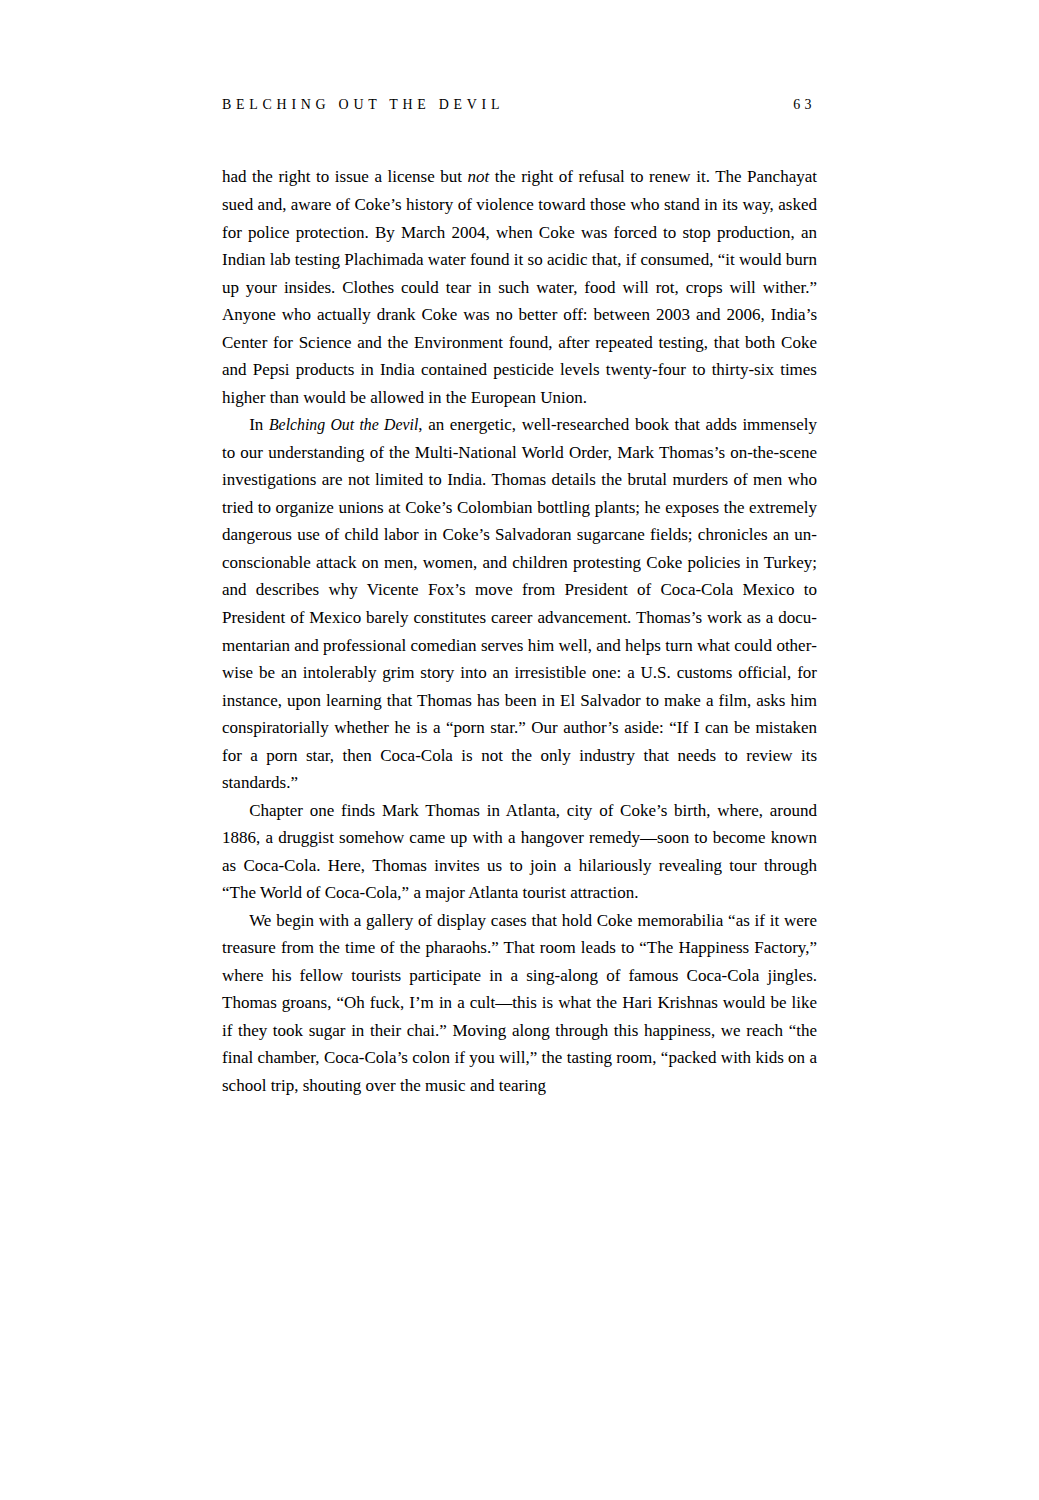Belching Out the Devil 63
had the right to issue a license but not the right of refusal to renew it. The Panchayat sued and, aware of Coke’s history of violence toward those who stand in its way, asked for police protection. By March 2004, when Coke was forced to stop production, an Indian lab testing Plachimada water found it so acidic that, if consumed, “it would burn up your insides. Clothes could tear in such water, food will rot, crops will wither.” Anyone who actually drank Coke was no better off: between 2003 and 2006, India’s Center for Science and the Environment found, after repeated testing, that both Coke and Pepsi products in India contained pesticide levels twenty-four to thirty-six times higher than would be allowed in the European Union.
In Belching Out the Devil, an energetic, well-researched book that adds immensely to our understanding of the Multi-National World Order, Mark Thomas’s on-the-scene investigations are not limited to India. Thomas details the brutal murders of men who tried to organize unions at Coke’s Colombian bottling plants; he exposes the extremely dangerous use of child labor in Coke’s Salvadoran sugarcane fields; chronicles an unconscionable attack on men, women, and children protesting Coke policies in Turkey; and describes why Vicente Fox’s move from President of Coca-Cola Mexico to President of Mexico barely constitutes career advancement. Thomas’s work as a documentarian and professional comedian serves him well, and helps turn what could otherwise be an intolerably grim story into an irresistible one: a U.S. customs official, for instance, upon learning that Thomas has been in El Salvador to make a film, asks him conspiratorially whether he is a “porn star.” Our author’s aside: “If I can be mistaken for a porn star, then Coca-Cola is not the only industry that needs to review its standards.”
Chapter one finds Mark Thomas in Atlanta, city of Coke’s birth, where, around 1886, a druggist somehow came up with a hangover remedy—soon to become known as Coca-Cola. Here, Thomas invites us to join a hilariously revealing tour through “The World of Coca-Cola,” a major Atlanta tourist attraction.
We begin with a gallery of display cases that hold Coke memorabilia “as if it were treasure from the time of the pharaohs.” That room leads to “The Happiness Factory,” where his fellow tourists participate in a sing-along of famous Coca-Cola jingles. Thomas groans, “Oh fuck, I’m in a cult—this is what the Hari Krishnas would be like if they took sugar in their chai.” Moving along through this happiness, we reach “the final chamber, Coca-Cola’s colon if you will,” the tasting room, “packed with kids on a school trip, shouting over the music and tearing